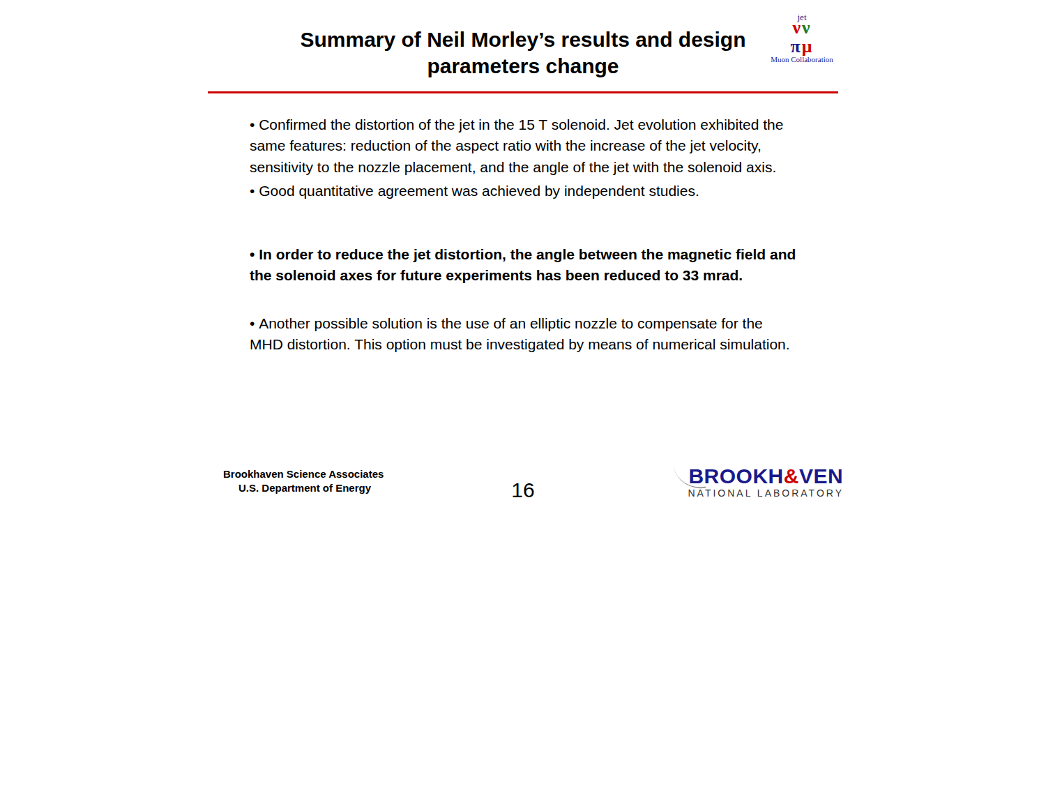jet
νν
πμ
Muon Collaboration
Summary of Neil Morley’s results and design
parameters change
Confirmed the distortion of the jet in the 15 T solenoid. Jet evolution exhibited the same features: reduction of the aspect ratio with the increase of the jet velocity, sensitivity to the nozzle placement, and the angle of the jet with the solenoid axis.
Good quantitative agreement was achieved by independent studies.
In order to reduce the jet distortion, the angle between the magnetic field and the solenoid axes for future experiments has been reduced to 33 mrad.
Another possible solution is the use of an elliptic nozzle to compensate for the MHD distortion. This option must be investigated by means of numerical simulation.
Brookhaven Science Associates U.S. Department of Energy
16
BROOKH&VEN
NATIONAL LABORATORY